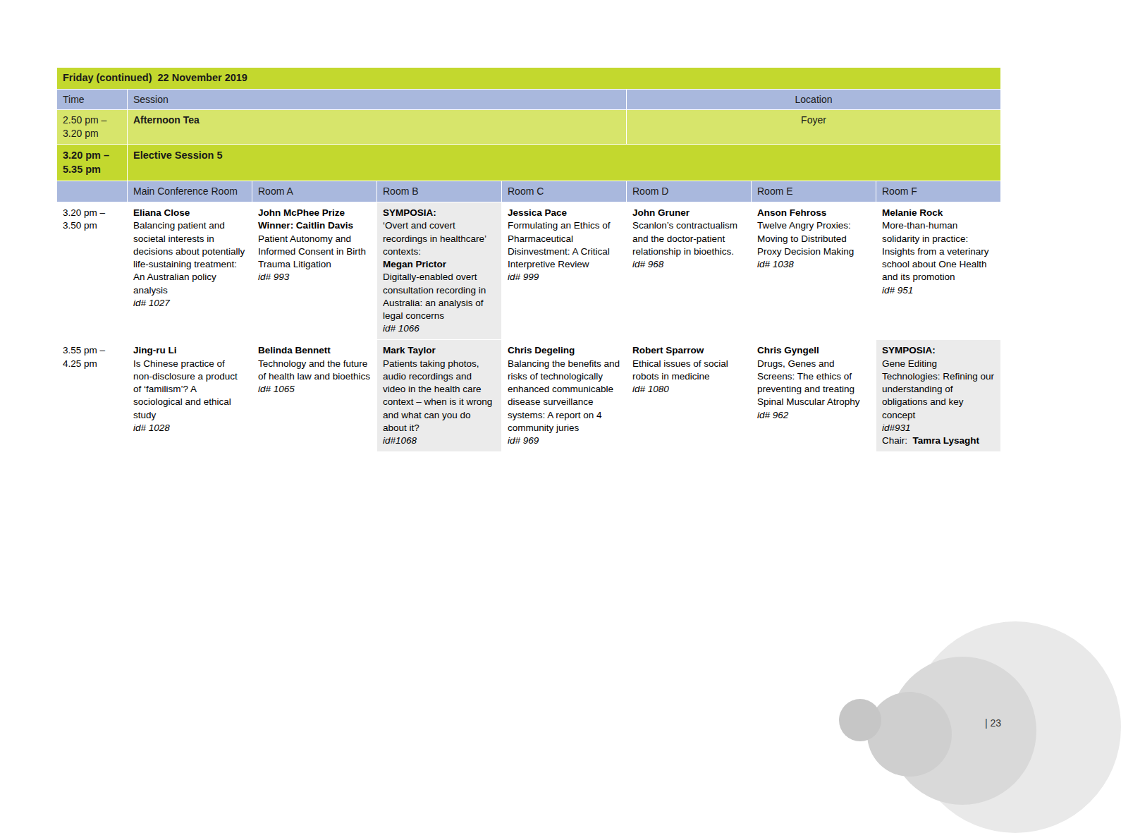| Friday (continued) 22 November 2019 |
| Time | Session | Location |
| 2.50 pm – 3.20 pm | Afternoon Tea | Foyer |
| 3.20 pm – 5.35 pm | Elective Session 5 |
| | Main Conference Room | Room A | Room B | Room C | Room D | Room E | Room F |
| 3.20 pm – 3.50 pm | Eliana Close Balancing patient and societal interests in decisions about potentially life-sustaining treatment: An Australian policy analysis id# 1027 | John McPhee Prize Winner: Caitlin Davis Patient Autonomy and Informed Consent in Birth Trauma Litigation id# 993 | SYMPOSIA: ‘Overt and covert recordings in healthcare’ contexts: Megan Prictor Digitally-enabled overt consultation recording in Australia: an analysis of legal concerns id# 1066 | Jessica Pace Formulating an Ethics of Pharmaceutical Disinvestment: A Critical Interpretive Review id# 999 | John Gruner Scanlon’s contractualism and the doctor-patient relationship in bioethics. id# 968 | Anson Fehross Twelve Angry Proxies: Moving to Distributed Proxy Decision Making id# 1038 | Melanie Rock More-than-human solidarity in practice: Insights from a veterinary school about One Health and its promotion id# 951 |
| 3.55 pm – 4.25 pm | Jing-ru Li Is Chinese practice of non-disclosure a product of ‘familism’? A sociological and ethical study id# 1028 | Belinda Bennett Technology and the future of health law and bioethics id# 1065 | Mark Taylor Patients taking photos, audio recordings and video in the health care context – when is it wrong and what can you do about it? id#1068 | Chris Degeling Balancing the benefits and risks of technologically enhanced communicable disease surveillance systems: A report on 4 community juries id# 969 | Robert Sparrow Ethical issues of social robots in medicine id# 1080 | Chris Gyngell Drugs, Genes and Screens: The ethics of preventing and treating Spinal Muscular Atrophy id# 962 | SYMPOSIA: Gene Editing Technologies: Refining our understanding of obligations and key concept id#931 Chair: Tamra Lysaght |
| 23